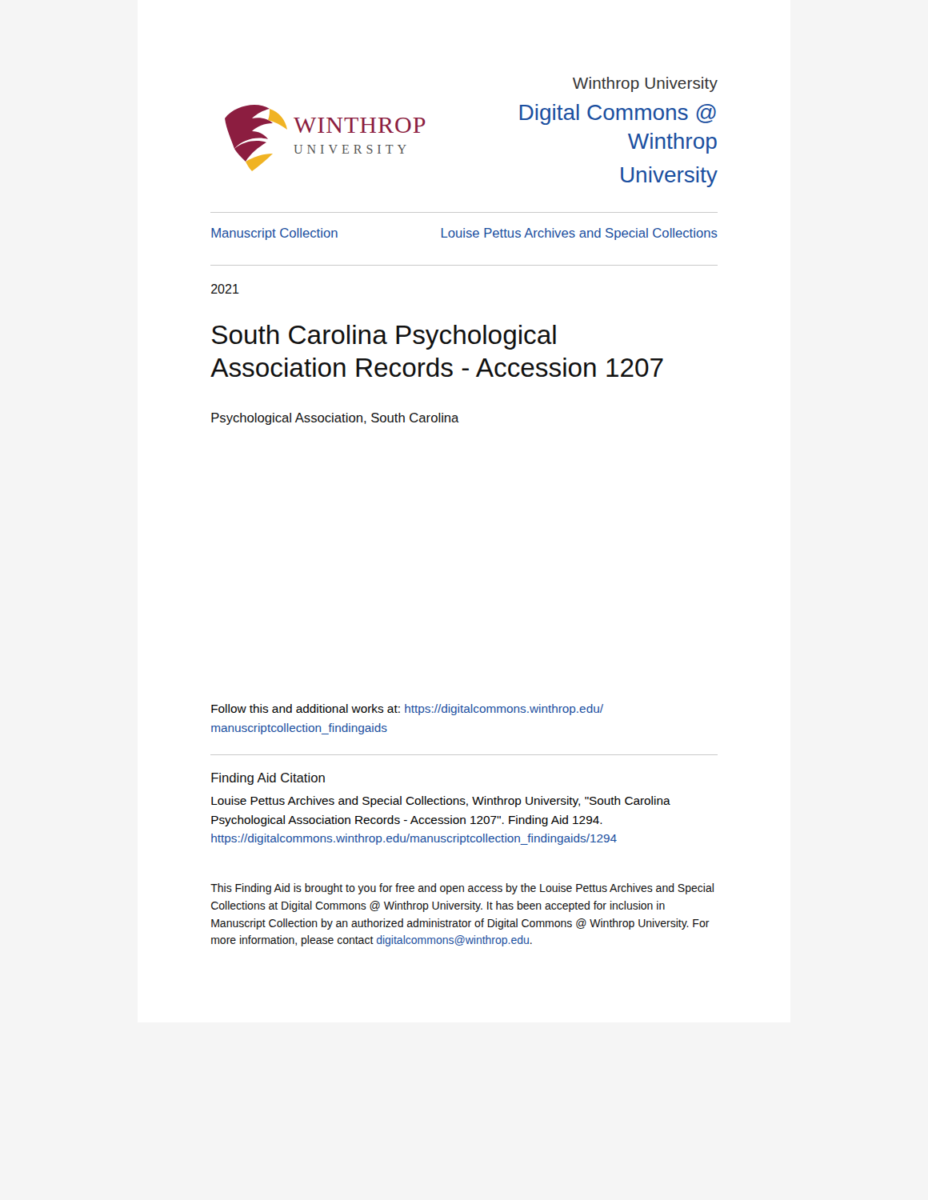WINTHROP UNIVERSITY
Winthrop University
Digital Commons @ Winthrop
University
Manuscript Collection
Louise Pettus Archives and Special Collections
2021
South Carolina Psychological Association Records - Accession 1207
Psychological Association, South Carolina
Follow this and additional works at: https://digitalcommons.winthrop.edu/
manuscriptcollection_findingaids
Finding Aid Citation
Louise Pettus Archives and Special Collections, Winthrop University, "South Carolina Psychological Association Records - Accession 1207". Finding Aid 1294.
https://digitalcommons.winthrop.edu/manuscriptcollection_findingaids/1294
This Finding Aid is brought to you for free and open access by the Louise Pettus Archives and Special Collections at Digital Commons @ Winthrop University. It has been accepted for inclusion in Manuscript Collection by an authorized administrator of Digital Commons @ Winthrop University. For more information, please contact digitalcommons@winthrop.edu.